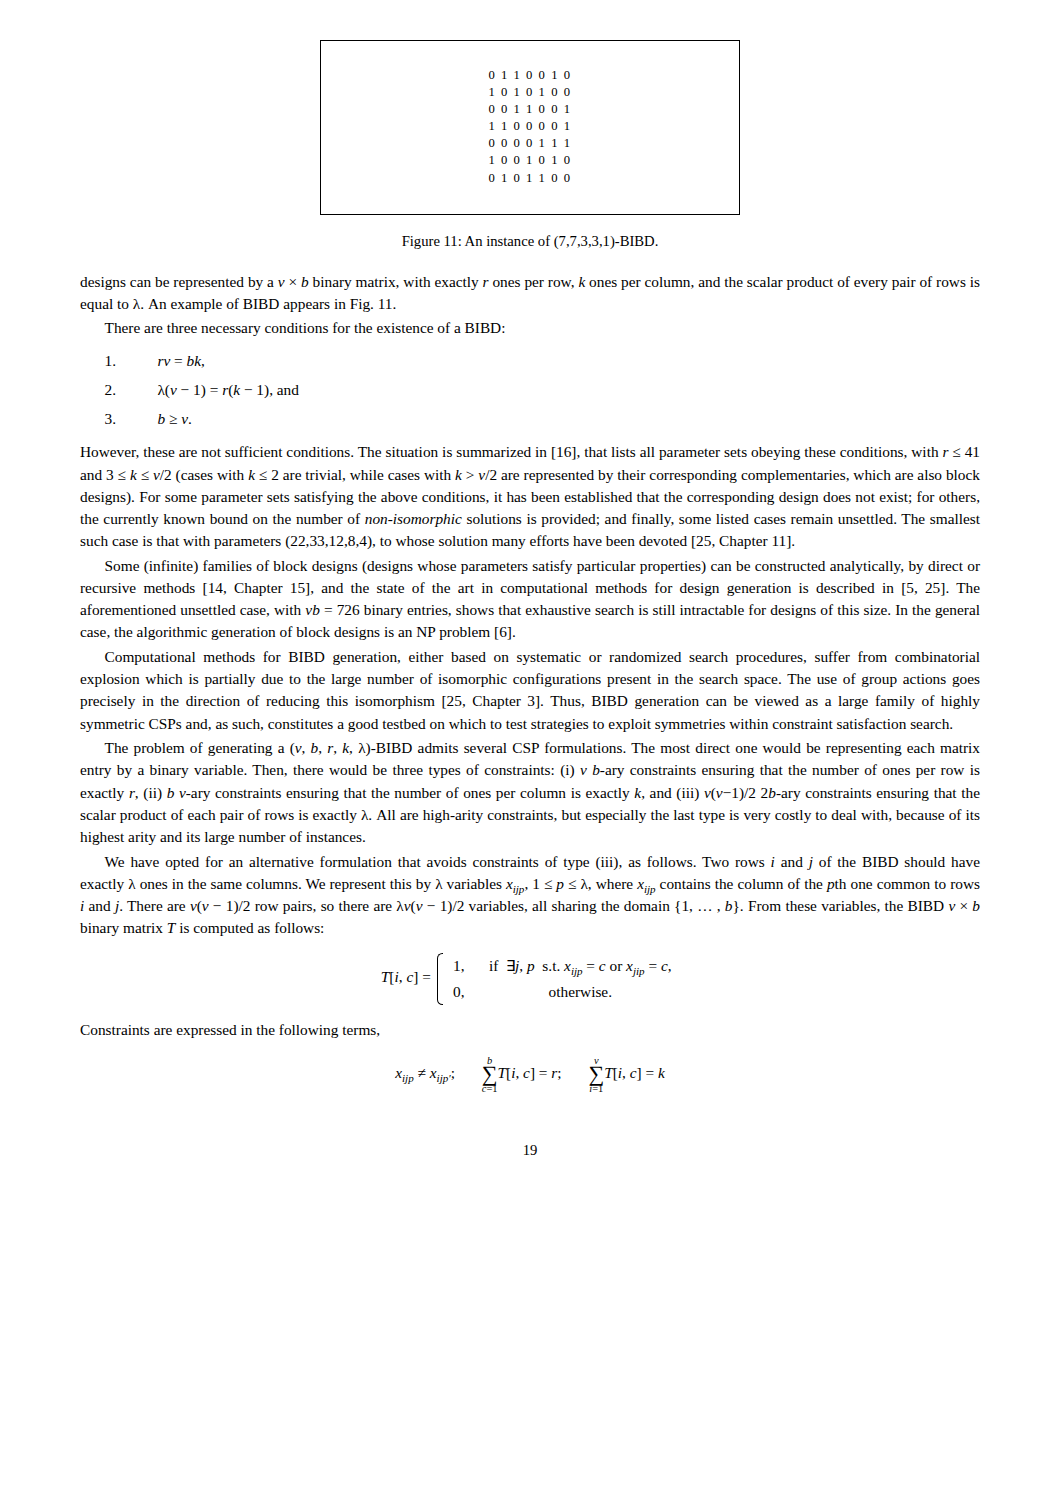0 1 1 0 0 1 0
1 0 1 0 1 0 0
0 0 1 1 0 0 1
1 1 0 0 0 0 1
0 0 0 0 1 1 1
1 0 0 1 0 1 0
0 1 0 1 1 0 0
Figure 11: An instance of (7,7,3,3,1)-BIBD.
designs can be represented by a v × b binary matrix, with exactly r ones per row, k ones per column, and the scalar product of every pair of rows is equal to λ. An example of BIBD appears in Fig. 11.
There are three necessary conditions for the existence of a BIBD:
1. rv = bk,
2. λ(v − 1) = r(k − 1), and
3. b ≥ v.
However, these are not sufficient conditions. The situation is summarized in [16], that lists all parameter sets obeying these conditions, with r ≤ 41 and 3 ≤ k ≤ v/2 (cases with k ≤ 2 are trivial, while cases with k > v/2 are represented by their corresponding complementaries, which are also block designs). For some parameter sets satisfying the above conditions, it has been established that the corresponding design does not exist; for others, the currently known bound on the number of non-isomorphic solutions is provided; and finally, some listed cases remain unsettled. The smallest such case is that with parameters (22,33,12,8,4), to whose solution many efforts have been devoted [25, Chapter 11].
Some (infinite) families of block designs (designs whose parameters satisfy particular properties) can be constructed analytically, by direct or recursive methods [14, Chapter 15], and the state of the art in computational methods for design generation is described in [5, 25]. The aforementioned unsettled case, with vb = 726 binary entries, shows that exhaustive search is still intractable for designs of this size. In the general case, the algorithmic generation of block designs is an NP problem [6].
Computational methods for BIBD generation, either based on systematic or randomized search procedures, suffer from combinatorial explosion which is partially due to the large number of isomorphic configurations present in the search space. The use of group actions goes precisely in the direction of reducing this isomorphism [25, Chapter 3]. Thus, BIBD generation can be viewed as a large family of highly symmetric CSPs and, as such, constitutes a good testbed on which to test strategies to exploit symmetries within constraint satisfaction search.
The problem of generating a (v, b, r, k, λ)-BIBD admits several CSP formulations. The most direct one would be representing each matrix entry by a binary variable. Then, there would be three types of constraints: (i) v b-ary constraints ensuring that the number of ones per row is exactly r, (ii) b v-ary constraints ensuring that the number of ones per column is exactly k, and (iii) v(v−1)/2 2b-ary constraints ensuring that the scalar product of each pair of rows is exactly λ. All are high-arity constraints, but especially the last type is very costly to deal with, because of its highest arity and its large number of instances.
We have opted for an alternative formulation that avoids constraints of type (iii), as follows. Two rows i and j of the BIBD should have exactly λ ones in the same columns. We represent this by λ variables xijp, 1 ≤ p ≤ λ, where xijp contains the column of the pth one common to rows i and j. There are v(v − 1)/2 row pairs, so there are λv(v − 1)/2 variables, all sharing the domain {1, … , b}. From these variables, the BIBD v × b binary matrix T is computed as follows:
T[i, c] =
| 1, | if ∃ j , p s.t. x ijp = c or x jip = c , |
| 0, | otherwise. |
Constraints are expressed in the following terms,
xijp ≠ xijp′; b∑c=1 T[i, c] = r; v∑i=1 T[i, c] = k
19